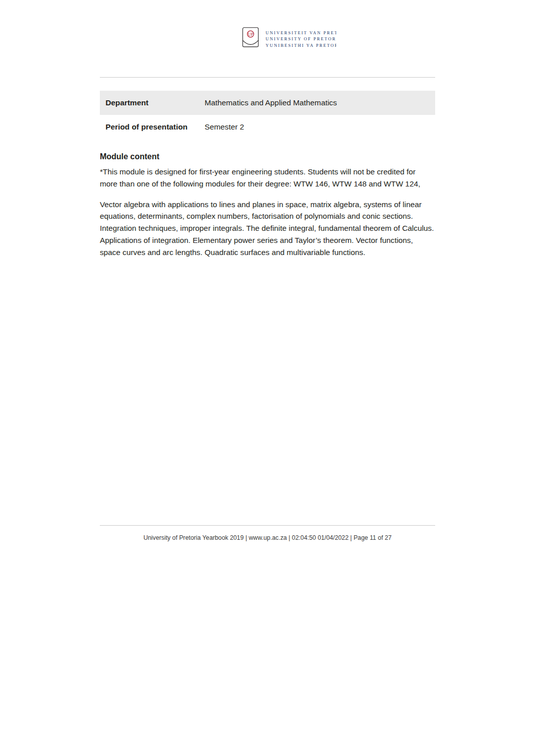| Department | Mathematics and Applied Mathematics |
| Period of presentation | Semester 2 |
Module content
*This module is designed for first-year engineering students. Students will not be credited for more than one of the following modules for their degree: WTW 146, WTW 148 and WTW 124,
Vector algebra with applications to lines and planes in space, matrix algebra, systems of linear equations, determinants, complex numbers, factorisation of polynomials and conic sections. Integration techniques, improper integrals. The definite integral, fundamental theorem of Calculus. Applications of integration. Elementary power series and Taylor’s theorem. Vector functions, space curves and arc lengths. Quadratic surfaces and multivariable functions.
University of Pretoria Yearbook 2019 | www.up.ac.za | 02:04:50 01/04/2022 | Page 11 of 27